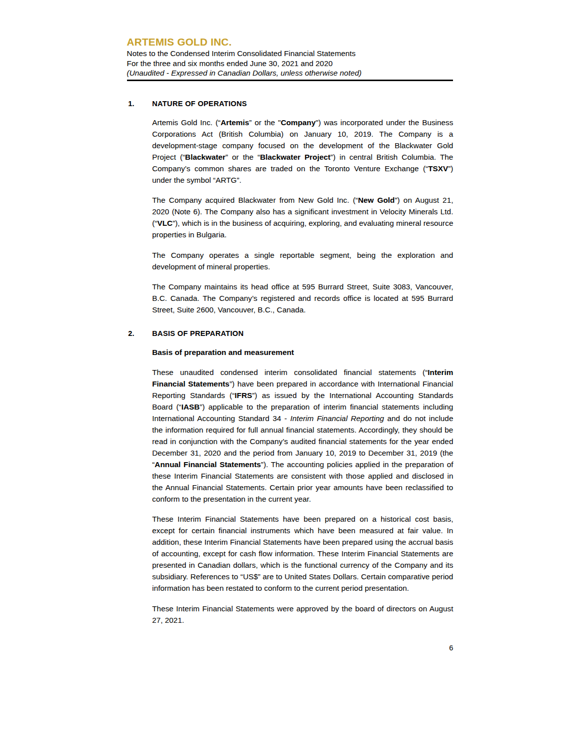ARTEMIS GOLD INC.
Notes to the Condensed Interim Consolidated Financial Statements
For the three and six months ended June 30, 2021 and 2020
(Unaudited - Expressed in Canadian Dollars, unless otherwise noted)
1.
NATURE OF OPERATIONS
Artemis Gold Inc. (“Artemis” or the "Company") was incorporated under the Business Corporations Act (British Columbia) on January 10, 2019. The Company is a development-stage company focused on the development of the Blackwater Gold Project (“Blackwater” or the “Blackwater Project”) in central British Columbia. The Company’s common shares are traded on the Toronto Venture Exchange (“TSXV”) under the symbol “ARTG”.
The Company acquired Blackwater from New Gold Inc. (“New Gold”) on August 21, 2020 (Note 6). The Company also has a significant investment in Velocity Minerals Ltd. (“VLC”), which is in the business of acquiring, exploring, and evaluating mineral resource properties in Bulgaria.
The Company operates a single reportable segment, being the exploration and development of mineral properties.
The Company maintains its head office at 595 Burrard Street, Suite 3083, Vancouver, B.C. Canada. The Company’s registered and records office is located at 595 Burrard Street, Suite 2600, Vancouver, B.C., Canada.
2.
BASIS OF PREPARATION
Basis of preparation and measurement
These unaudited condensed interim consolidated financial statements (“Interim Financial Statements”) have been prepared in accordance with International Financial Reporting Standards (“IFRS”) as issued by the International Accounting Standards Board (“IASB”) applicable to the preparation of interim financial statements including International Accounting Standard 34 - Interim Financial Reporting and do not include the information required for full annual financial statements. Accordingly, they should be read in conjunction with the Company’s audited financial statements for the year ended December 31, 2020 and the period from January 10, 2019 to December 31, 2019 (the “Annual Financial Statements”). The accounting policies applied in the preparation of these Interim Financial Statements are consistent with those applied and disclosed in the Annual Financial Statements. Certain prior year amounts have been reclassified to conform to the presentation in the current year.
These Interim Financial Statements have been prepared on a historical cost basis, except for certain financial instruments which have been measured at fair value. In addition, these Interim Financial Statements have been prepared using the accrual basis of accounting, except for cash flow information. These Interim Financial Statements are presented in Canadian dollars, which is the functional currency of the Company and its subsidiary. References to “US$” are to United States Dollars. Certain comparative period information has been restated to conform to the current period presentation.
These Interim Financial Statements were approved by the board of directors on August 27, 2021.
6